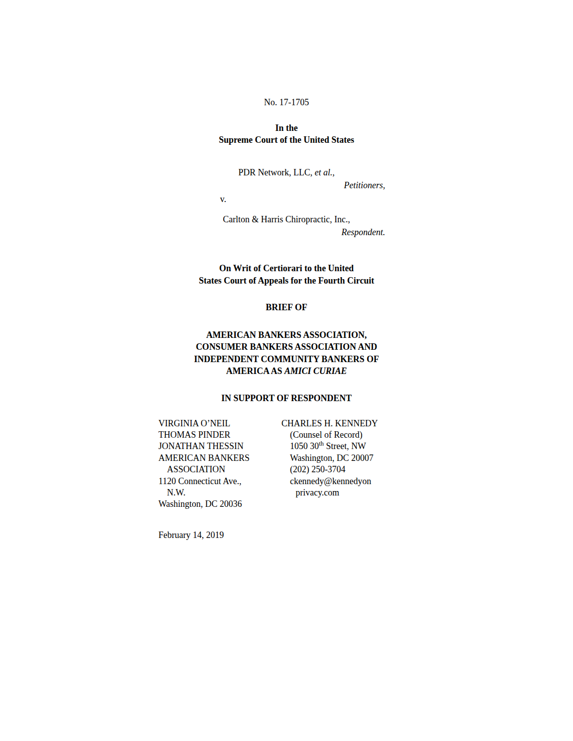No. 17-1705
In the
Supreme Court of the United States
PDR Network, LLC, et al.,
Petitioners, v.
Carlton & Harris Chiropractic, Inc.,
Respondent.
On Writ of Certiorari to the United
States Court of Appeals for the Fourth Circuit
BRIEF OF
AMERICAN BANKERS ASSOCIATION,
CONSUMER BANKERS ASSOCIATION AND
INDEPENDENT COMMUNITY BANKERS OF
AMERICA AS AMICI CURIAE
IN SUPPORT OF RESPONDENT
| VIRGINIA O’NEIL THOMAS PINDER JONATHAN THESSIN AMERICAN BANKERS ASSOCIATION 1120 Connecticut Ave., N.W. Washington, DC 20036 | CHARLES H. KENNEDY (Counsel of Record) 1050 30 th Street, NW Washington, DC 20007 (202) 250-3704 ckennedy@kennedyon privacy.com |
February 14, 2019